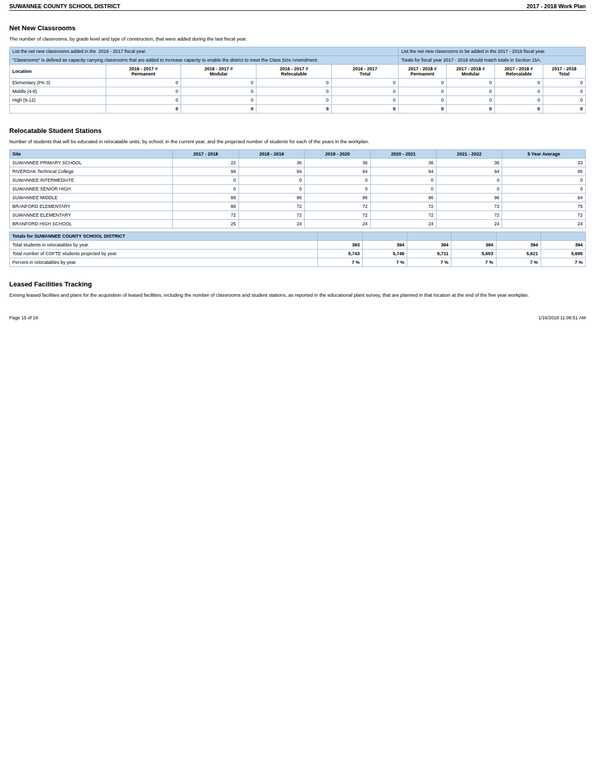SUWANNEE COUNTY SCHOOL DISTRICT 2017 - 2018 Work Plan
Net New Classrooms
The number of classrooms, by grade level and type of construction, that were added during the last fiscal year.
| List the net new classrooms added in the 2016 - 2017 fiscal year. | List the net new classrooms to be added in the 2017 - 2018 fiscal year. |
| "Classrooms" is defined as capacity carrying classrooms that are added to increase capacity to enable the district to meet the Class Size Amendment. | Totals for fiscal year 2017 - 2018 should match totals in Section 15A. |
| Location | 2016 - 2017 # Permanent | 2016 - 2017 # Modular | 2016 - 2017 # Relocatable | 2016 - 2017 Total | 2017 - 2018 # Permanent | 2017 - 2018 # Modular | 2017 - 2018 # Relocatable | 2017 - 2018 Total |
| Elementary (PK-3) | 0 | 0 | 0 | 0 | 0 | 0 | 0 | 0 |
| Middle (4-8) | 0 | 0 | 0 | 0 | 0 | 0 | 0 | 0 |
| High (9-12) | 0 | 0 | 0 | 0 | 0 | 0 | 0 | 0 |
| | 0 | 0 | 0 | 0 | 0 | 0 | 0 | 0 |
Relocatable Student Stations
Number of students that will be educated in relocatable units, by school, in the current year, and the projected number of students for each of the years in the workplan.
| Site | 2017 - 2018 | 2018 - 2019 | 2019 - 2020 | 2020 - 2021 | 2021 - 2022 | 5 Year Average |
| --- | --- | --- | --- | --- | --- | --- |
| SUWANNEE PRIMARY SCHOOL | 22 | 36 | 36 | 36 | 36 | 33 |
| RIVEROAK Technical College | 98 | 94 | 94 | 94 | 94 | 95 |
| SUWANNEE INTERMEDIATE | 0 | 0 | 0 | 0 | 0 | 0 |
| SUWANNEE SENIOR HIGH | 0 | 0 | 0 | 0 | 0 | 0 |
| SUWANNEE MIDDLE | 88 | 96 | 96 | 96 | 96 | 94 |
| BRANFORD ELEMENTARY | 88 | 72 | 72 | 72 | 72 | 75 |
| SUWANNEE ELEMENTARY | 72 | 72 | 72 | 72 | 72 | 72 |
| BRANFORD HIGH SCHOOL | 25 | 24 | 24 | 24 | 24 | 24 |
| Totals for SUWANNEE COUNTY SCHOOL DISTRICT | | | | | | |
| --- | --- | --- | --- | --- | --- | --- |
| Total students in relocatables by year. | 393 | 394 | 394 | 394 | 394 | 394 |
| Total number of COFTE students projected by year. | 5,743 | 5,746 | 5,711 | 5,653 | 5,621 | 5,695 |
| Percent in relocatables by year. | 7 % | 7 % | 7 % | 7 % | 7 % | 7 % |
Leased Facilities Tracking
Exising leased facilities and plans for the acquisition of leased facilities, including the number of classrooms and student stations, as reported in the educational plant survey, that are planned in that location at the end of the five year workplan.
Page 15 of 19 1/16/2018 11:08:51 AM